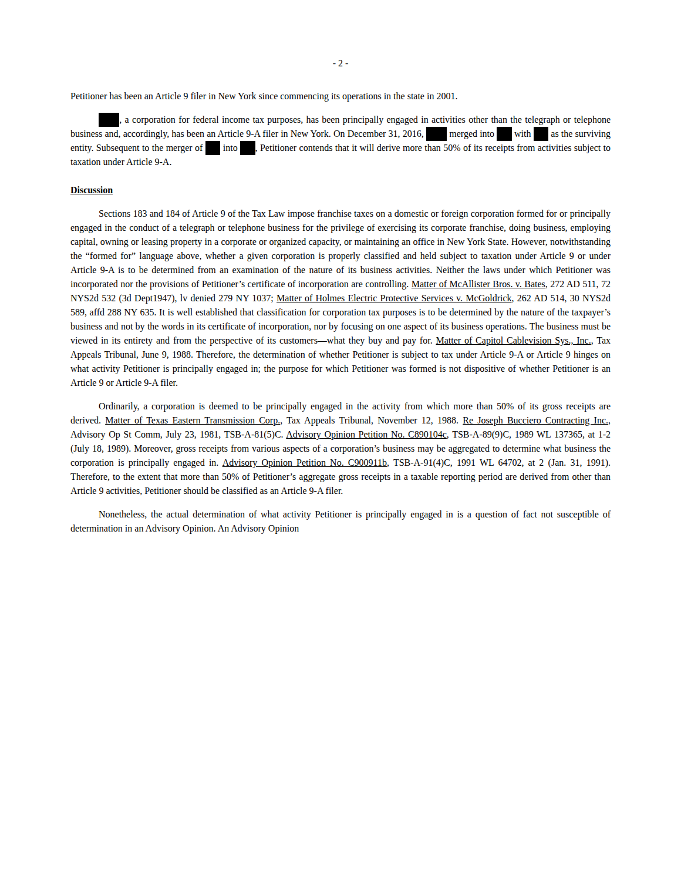- 2 -
Petitioner has been an Article 9 filer in New York since commencing its operations in the state in 2001.
, a corporation for federal income tax purposes, has been principally engaged in activities other than the telegraph or telephone business and, accordingly, has been an Article 9-A filer in New York. On December 31, 2016, merged into with as the surviving entity. Subsequent to the merger of into , Petitioner contends that it will derive more than 50% of its receipts from activities subject to taxation under Article 9-A.
Discussion
Sections 183 and 184 of Article 9 of the Tax Law impose franchise taxes on a domestic or foreign corporation formed for or principally engaged in the conduct of a telegraph or telephone business for the privilege of exercising its corporate franchise, doing business, employing capital, owning or leasing property in a corporate or organized capacity, or maintaining an office in New York State. However, notwithstanding the “formed for” language above, whether a given corporation is properly classified and held subject to taxation under Article 9 or under Article 9-A is to be determined from an examination of the nature of its business activities. Neither the laws under which Petitioner was incorporated nor the provisions of Petitioner’s certificate of incorporation are controlling. Matter of McAllister Bros. v. Bates, 272 AD 511, 72 NYS2d 532 (3d Dept1947), lv denied 279 NY 1037; Matter of Holmes Electric Protective Services v. McGoldrick, 262 AD 514, 30 NYS2d 589, affd 288 NY 635. It is well established that classification for corporation tax purposes is to be determined by the nature of the taxpayer’s business and not by the words in its certificate of incorporation, nor by focusing on one aspect of its business operations. The business must be viewed in its entirety and from the perspective of its customers—what they buy and pay for. Matter of Capitol Cablevision Sys., Inc., Tax Appeals Tribunal, June 9, 1988. Therefore, the determination of whether Petitioner is subject to tax under Article 9-A or Article 9 hinges on what activity Petitioner is principally engaged in; the purpose for which Petitioner was formed is not dispositive of whether Petitioner is an Article 9 or Article 9-A filer.
Ordinarily, a corporation is deemed to be principally engaged in the activity from which more than 50% of its gross receipts are derived. Matter of Texas Eastern Transmission Corp., Tax Appeals Tribunal, November 12, 1988. Re Joseph Bucciero Contracting Inc., Advisory Op St Comm, July 23, 1981, TSB-A-81(5)C. Advisory Opinion Petition No. C890104c, TSB-A-89(9)C, 1989 WL 137365, at 1-2 (July 18, 1989). Moreover, gross receipts from various aspects of a corporation’s business may be aggregated to determine what business the corporation is principally engaged in. Advisory Opinion Petition No. C900911b, TSB-A-91(4)C, 1991 WL 64702, at 2 (Jan. 31, 1991). Therefore, to the extent that more than 50% of Petitioner’s aggregate gross receipts in a taxable reporting period are derived from other than Article 9 activities, Petitioner should be classified as an Article 9-A filer.
Nonetheless, the actual determination of what activity Petitioner is principally engaged in is a question of fact not susceptible of determination in an Advisory Opinion. An Advisory Opinion